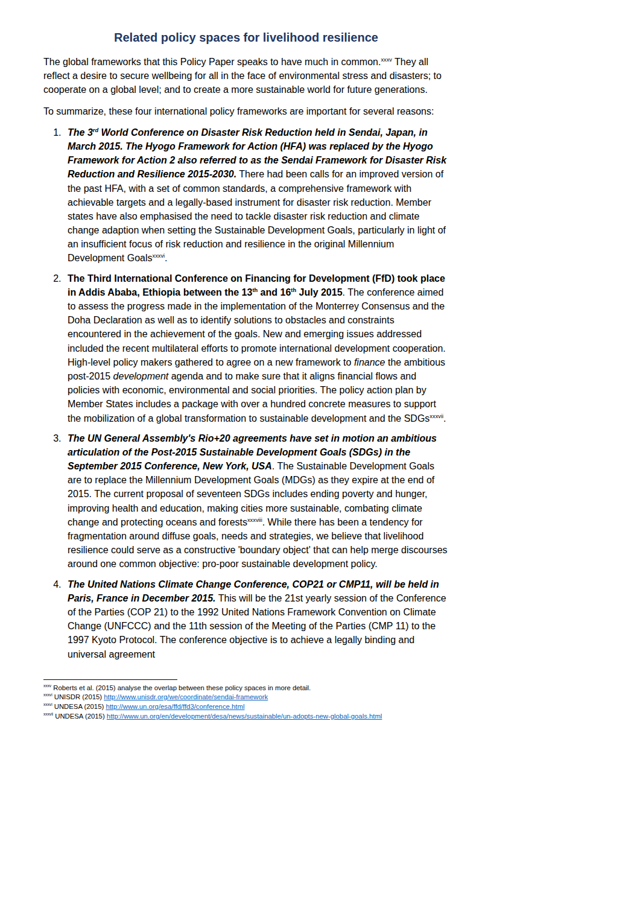Related policy spaces for livelihood resilience
The global frameworks that this Policy Paper speaks to have much in common.xxxv They all reflect a desire to secure wellbeing for all in the face of environmental stress and disasters; to cooperate on a global level; and to create a more sustainable world for future generations.
To summarize, these four international policy frameworks are important for several reasons:
The 3rd World Conference on Disaster Risk Reduction held in Sendai, Japan, in March 2015. The Hyogo Framework for Action (HFA) was replaced by the Hyogo Framework for Action 2 also referred to as the Sendai Framework for Disaster Risk Reduction and Resilience 2015-2030. There had been calls for an improved version of the past HFA, with a set of common standards, a comprehensive framework with achievable targets and a legally-based instrument for disaster risk reduction. Member states have also emphasised the need to tackle disaster risk reduction and climate change adaption when setting the Sustainable Development Goals, particularly in light of an insufficient focus of risk reduction and resilience in the original Millennium Development Goalsxxxvi.
The Third International Conference on Financing for Development (FfD) took place in Addis Ababa, Ethiopia between the 13th and 16th July 2015. The conference aimed to assess the progress made in the implementation of the Monterrey Consensus and the Doha Declaration as well as to identify solutions to obstacles and constraints encountered in the achievement of the goals. New and emerging issues addressed included the recent multilateral efforts to promote international development cooperation. High-level policy makers gathered to agree on a new framework to finance the ambitious post-2015 development agenda and to make sure that it aligns financial flows and policies with economic, environmental and social priorities. The policy action plan by Member States includes a package with over a hundred concrete measures to support the mobilization of a global transformation to sustainable development and the SDGsxxxvii.
The UN General Assembly's Rio+20 agreements have set in motion an ambitious articulation of the Post-2015 Sustainable Development Goals (SDGs) in the September 2015 Conference, New York, USA. The Sustainable Development Goals are to replace the Millennium Development Goals (MDGs) as they expire at the end of 2015. The current proposal of seventeen SDGs includes ending poverty and hunger, improving health and education, making cities more sustainable, combating climate change and protecting oceans and forestsxxxviii. While there has been a tendency for fragmentation around diffuse goals, needs and strategies, we believe that livelihood resilience could serve as a constructive 'boundary object' that can help merge discourses around one common objective: pro-poor sustainable development policy.
The United Nations Climate Change Conference, COP21 or CMP11, will be held in Paris, France in December 2015. This will be the 21st yearly session of the Conference of the Parties (COP 21) to the 1992 United Nations Framework Convention on Climate Change (UNFCCC) and the 11th session of the Meeting of the Parties (CMP 11) to the 1997 Kyoto Protocol. The conference objective is to achieve a legally binding and universal agreement
xxxv Roberts et al. (2015) analyse the overlap between these policy spaces in more detail.
xxxvi UNISDR (2015) http://www.unisdr.org/we/coordinate/sendai-framework
xxxvi UNDESA (2015) http://www.un.org/esa/ffd/ffd3/conference.html
xxxvii UNDESA (2015) http://www.un.org/en/development/desa/news/sustainable/un-adopts-new-global-goals.html